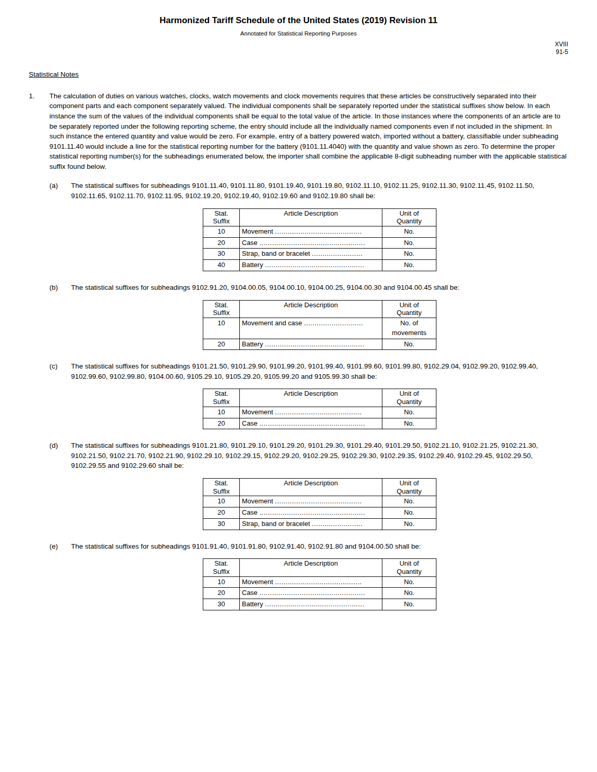Harmonized Tariff Schedule of the United States (2019) Revision 11
Annotated for Statistical Reporting Purposes
XVIII
91-5
Statistical Notes
1. The calculation of duties on various watches, clocks, watch movements and clock movements requires that these articles be constructively separated into their component parts and each component separately valued. The individual components shall be separately reported under the statistical suffixes show below. In each instance the sum of the values of the individual components shall be equal to the total value of the article. In those instances where the components of an article are to be separately reported under the following reporting scheme, the entry should include all the individually named components even if not included in the shipment. In such instance the entered quantity and value would be zero. For example, entry of a battery powered watch, imported without a battery, classifiable under subheading 9101.11.40 would include a line for the statistical reporting number for the battery (9101.11.4040) with the quantity and value shown as zero. To determine the proper statistical reporting number(s) for the subheadings enumerated below, the importer shall combine the applicable 8-digit subheading number with the applicable statistical suffix found below.
(a) The statistical suffixes for subheadings 9101.11.40, 9101.11.80, 9101.19.40, 9101.19.80, 9102.11.10, 9102.11.25, 9102.11.30, 9102.11.45, 9102.11.50, 9102.11.65, 9102.11.70, 9102.11.95, 9102.19.20, 9102.19.40, 9102.19.60 and 9102.19.80 shall be:
| Stat. Suffix | Article Description | Unit of Quantity |
| --- | --- | --- |
| 10 | Movement ......................................... | No. |
| 20 | Case .................................................. | No. |
| 30 | Strap, band or bracelet ........................ | No. |
| 40 | Battery ............................................... | No. |
(b) The statistical suffixes for subheadings 9102.91.20, 9104.00.05, 9104.00.10, 9104.00.25, 9104.00.30 and 9104.00.45 shall be:
| Stat. Suffix | Article Description | Unit of Quantity |
| --- | --- | --- |
| 10 | Movement and case ............................ | No. of movements |
| 20 | Battery ............................................... | No. |
(c) The statistical suffixes for subheadings 9101.21.50, 9101.29.90, 9101.99.20, 9101.99.40, 9101.99.60, 9101.99.80, 9102.29.04, 9102.99.20, 9102.99.40, 9102.99.60, 9102.99.80, 9104.00.60, 9105.29.10, 9105.29.20, 9105.99.20 and 9105.99.30 shall be:
| Stat. Suffix | Article Description | Unit of Quantity |
| --- | --- | --- |
| 10 | Movement ......................................... | No. |
| 20 | Case .................................................. | No. |
(d) The statistical suffixes for subheadings 9101.21.80, 9101.29.10, 9101.29.20, 9101.29.30, 9101.29.40, 9101.29.50, 9102.21.10, 9102.21.25, 9102.21.30, 9102.21.50, 9102.21.70, 9102.21.90, 9102.29.10, 9102.29.15, 9102.29.20, 9102.29.25, 9102.29.30, 9102.29.35, 9102.29.40, 9102.29.45, 9102.29.50, 9102.29.55 and 9102.29.60 shall be:
| Stat. Suffix | Article Description | Unit of Quantity |
| --- | --- | --- |
| 10 | Movement ......................................... | No. |
| 20 | Case .................................................. | No. |
| 30 | Strap, band or bracelet ........................ | No. |
(e) The statistical suffixes for subheadings 9101.91.40, 9101.91.80, 9102.91.40, 9102.91.80 and 9104.00.50 shall be:
| Stat. Suffix | Article Description | Unit of Quantity |
| --- | --- | --- |
| 10 | Movement ......................................... | No. |
| 20 | Case .................................................. | No. |
| 30 | Battery ............................................... | No. |